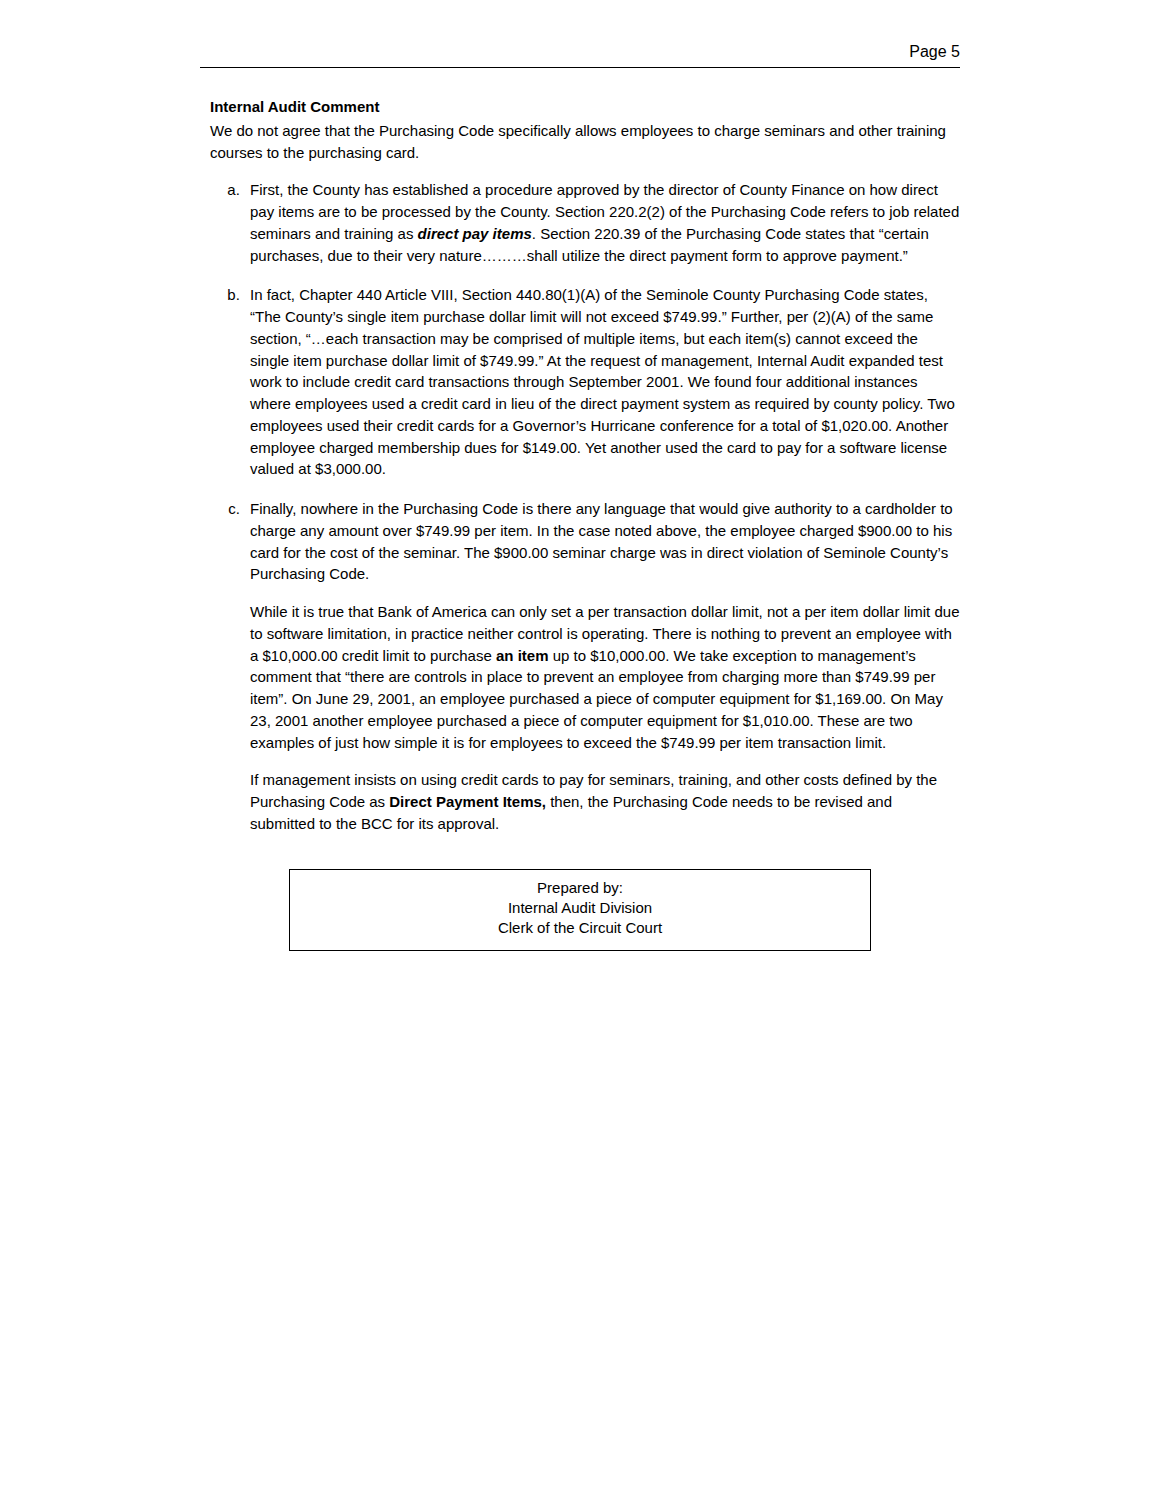Page 5
Internal Audit Comment
We do not agree that the Purchasing Code specifically allows employees to charge seminars and other training courses to the purchasing card.
First, the County has established a procedure approved by the director of County Finance on how direct pay items are to be processed by the County. Section 220.2(2) of the Purchasing Code refers to job related seminars and training as direct pay items. Section 220.39 of the Purchasing Code states that “certain purchases, due to their very nature………shall utilize the direct payment form to approve payment.”
In fact, Chapter 440 Article VIII, Section 440.80(1)(A) of the Seminole County Purchasing Code states, “The County’s single item purchase dollar limit will not exceed $749.99.” Further, per (2)(A) of the same section, “…each transaction may be comprised of multiple items, but each item(s) cannot exceed the single item purchase dollar limit of $749.99.” At the request of management, Internal Audit expanded test work to include credit card transactions through September 2001. We found four additional instances where employees used a credit card in lieu of the direct payment system as required by county policy. Two employees used their credit cards for a Governor’s Hurricane conference for a total of $1,020.00. Another employee charged membership dues for $149.00. Yet another used the card to pay for a software license valued at $3,000.00.
Finally, nowhere in the Purchasing Code is there any language that would give authority to a cardholder to charge any amount over $749.99 per item. In the case noted above, the employee charged $900.00 to his card for the cost of the seminar. The $900.00 seminar charge was in direct violation of Seminole County’s Purchasing Code.
While it is true that Bank of America can only set a per transaction dollar limit, not a per item dollar limit due to software limitation, in practice neither control is operating. There is nothing to prevent an employee with a $10,000.00 credit limit to purchase an item up to $10,000.00. We take exception to management’s comment that “there are controls in place to prevent an employee from charging more than $749.99 per item”. On June 29, 2001, an employee purchased a piece of computer equipment for $1,169.00. On May 23, 2001 another employee purchased a piece of computer equipment for $1,010.00. These are two examples of just how simple it is for employees to exceed the $749.99 per item transaction limit.
If management insists on using credit cards to pay for seminars, training, and other costs defined by the Purchasing Code as Direct Payment Items, then, the Purchasing Code needs to be revised and submitted to the BCC for its approval.
Prepared by:
Internal Audit Division
Clerk of the Circuit Court